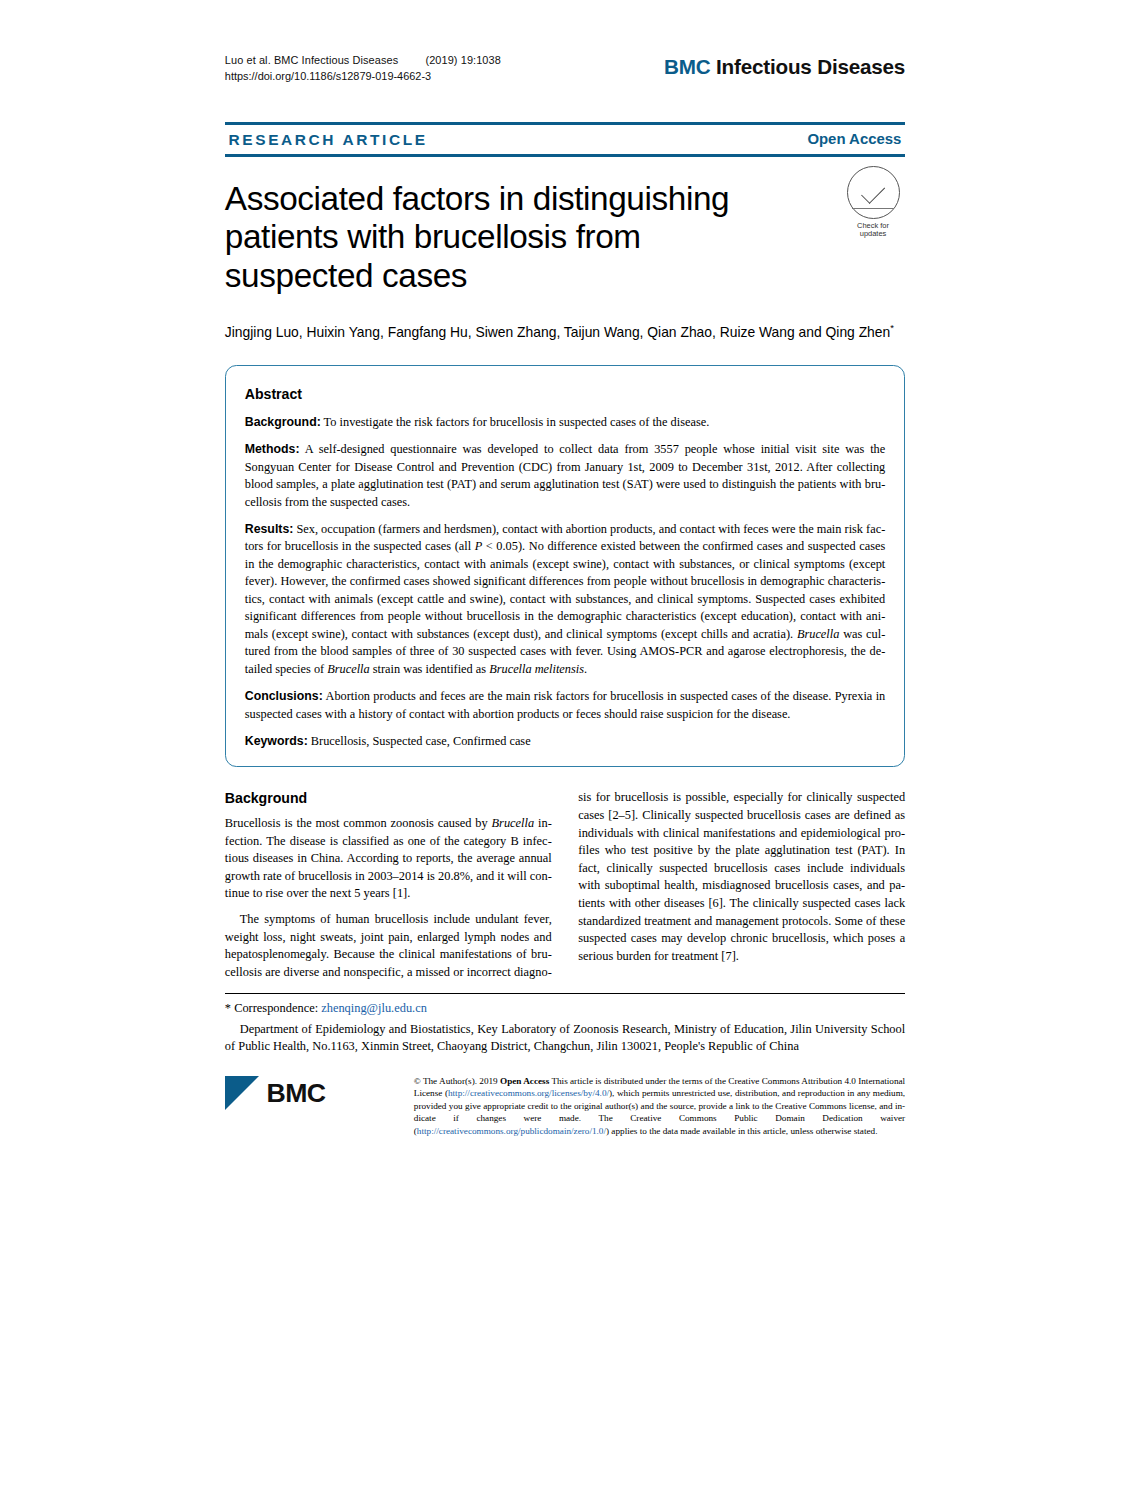Luo et al. BMC Infectious Diseases (2019) 19:1038
https://doi.org/10.1186/s12879-019-4662-3
BMC Infectious Diseases
RESEARCH ARTICLE
Open Access
Check for
updates
Associated factors in distinguishing patients with brucellosis from suspected cases
Jingjing Luo, Huixin Yang, Fangfang Hu, Siwen Zhang, Taijun Wang, Qian Zhao, Ruize Wang and Qing Zhen*
Abstract
Background: To investigate the risk factors for brucellosis in suspected cases of the disease.
Methods: A self-designed questionnaire was developed to collect data from 3557 people whose initial visit site was the Songyuan Center for Disease Control and Prevention (CDC) from January 1st, 2009 to December 31st, 2012. After collecting blood samples, a plate agglutination test (PAT) and serum agglutination test (SAT) were used to distinguish the patients with brucellosis from the suspected cases.
Results: Sex, occupation (farmers and herdsmen), contact with abortion products, and contact with feces were the main risk factors for brucellosis in the suspected cases (all P < 0.05). No difference existed between the confirmed cases and suspected cases in the demographic characteristics, contact with animals (except swine), contact with substances, or clinical symptoms (except fever). However, the confirmed cases showed significant differences from people without brucellosis in demographic characteristics, contact with animals (except cattle and swine), contact with substances, and clinical symptoms. Suspected cases exhibited significant differences from people without brucellosis in the demographic characteristics (except education), contact with animals (except swine), contact with substances (except dust), and clinical symptoms (except chills and acratia). Brucella was cultured from the blood samples of three of 30 suspected cases with fever. Using AMOS-PCR and agarose electrophoresis, the detailed species of Brucella strain was identified as Brucella melitensis.
Conclusions: Abortion products and feces are the main risk factors for brucellosis in suspected cases of the disease. Pyrexia in suspected cases with a history of contact with abortion products or feces should raise suspicion for the disease.
Keywords: Brucellosis, Suspected case, Confirmed case
Background
Brucellosis is the most common zoonosis caused by Brucella infection. The disease is classified as one of the category B infectious diseases in China. According to reports, the average annual growth rate of brucellosis in 2003–2014 is 20.8%, and it will continue to rise over the next 5 years [1].
The symptoms of human brucellosis include undulant fever, weight loss, night sweats, joint pain, enlarged lymph nodes and hepatosplenomegaly. Because the clinical manifestations of brucellosis are diverse and nonspecific, a missed or incorrect diagnosis for brucellosis is possible, especially for clinically suspected cases [2–5]. Clinically suspected brucellosis cases are defined as individuals with clinical manifestations and epidemiological profiles who test positive by the plate agglutination test (PAT). In fact, clinically suspected brucellosis cases include individuals with suboptimal health, misdiagnosed brucellosis cases, and patients with other diseases [6]. The clinically suspected cases lack standardized treatment and management protocols. Some of these suspected cases may develop chronic brucellosis, which poses a serious burden for treatment [7].
* Correspondence: zhenqing@jlu.edu.cn
Department of Epidemiology and Biostatistics, Key Laboratory of Zoonosis Research, Ministry of Education, Jilin University School of Public Health, No.1163, Xinmin Street, Chaoyang District, Changchun, Jilin 130021, People's Republic of China
BMC
© The Author(s). 2019 Open Access This article is distributed under the terms of the Creative Commons Attribution 4.0 International License (http://creativecommons.org/licenses/by/4.0/), which permits unrestricted use, distribution, and reproduction in any medium, provided you give appropriate credit to the original author(s) and the source, provide a link to the Creative Commons license, and indicate if changes were made. The Creative Commons Public Domain Dedication waiver (http://creativecommons.org/publicdomain/zero/1.0/) applies to the data made available in this article, unless otherwise stated.